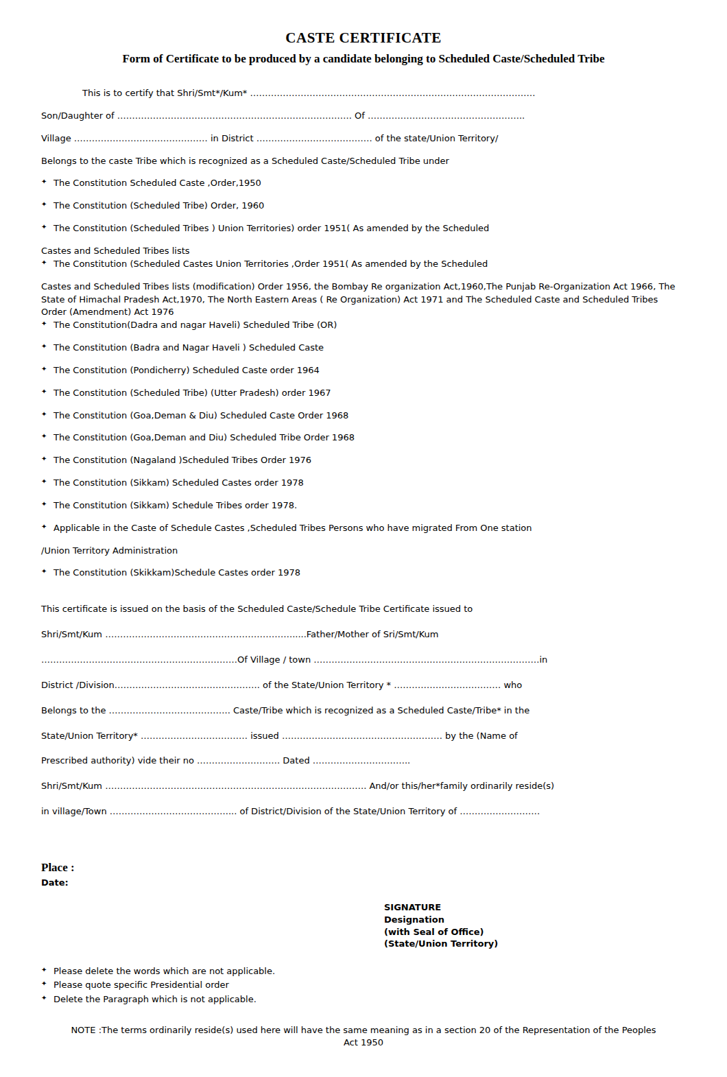CASTE CERTIFICATE
Form of Certificate to be produced by a candidate belonging to Scheduled Caste/Scheduled Tribe
This is to certify that Shri/Smt*/Kum* ……………………………………………………………………………………
Son/Daughter of ……………………………………………………………………. Of ……………………………………………..
Village ……………………………………… in District ………………………………… of the state/Union Territory/
Belongs to the caste Tribe which is recognized as a Scheduled Caste/Scheduled Tribe under
The Constitution Scheduled Caste ,Order,1950
The Constitution (Scheduled Tribe) Order, 1960
The Constitution (Scheduled Tribes ) Union Territories) order 1951( As amended by the Scheduled
Castes and Scheduled Tribes lists
The Constitution (Scheduled Castes Union Territories ,Order 1951( As amended by the Scheduled
Castes and Scheduled Tribes lists (modification) Order 1956, the Bombay Re organization Act,1960,The Punjab Re-Organization Act 1966, The State of Himachal Pradesh Act,1970, The North Eastern Areas ( Re Organization) Act 1971 and The Scheduled Caste and Scheduled Tribes Order (Amendment) Act 1976
The Constitution(Dadra and nagar Haveli) Scheduled Tribe (OR)
The Constitution (Badra and Nagar Haveli ) Scheduled Caste
The Constitution (Pondicherry) Scheduled Caste order 1964
The Constitution (Scheduled Tribe) (Utter Pradesh) order 1967
The Constitution (Goa,Deman & Diu) Scheduled Caste Order 1968
The Constitution (Goa,Deman and Diu) Scheduled Tribe Order 1968
The Constitution (Nagaland )Scheduled Tribes Order 1976
The Constitution (Sikkam) Scheduled Castes order 1978
The Constitution (Sikkam) Schedule Tribes order 1978.
Applicable in the Caste of Schedule Castes ,Scheduled Tribes Persons who have migrated From One station
/Union Territory Administration
The Constitution (Skikkam)Schedule Castes order 1978
This certificate is issued on the basis of the Scheduled Caste/Schedule Tribe Certificate issued to
Shri/Smt/Kum ……………………………………………………….....Father/Mother of Sri/Smt/Kum
…………………………………………………………Of Village / town ………………………………….………………………………in
District /Division…………………………………………. of the State/Union Territory * ……………………………… who
Belongs to the ………………………………….. Caste/Tribe which is recognized as a Scheduled Caste/Tribe* in the
State/Union Territory* ……………………………… issued ……………………………………………… by the (Name of
Prescribed authority) vide their no ………………………. Dated ……………………….…..
Shri/Smt/Kum ……………………………………………………………………………. And/or this/her*family ordinarily reside(s)
in village/Town ………………………………….... of District/Division of the State/Union Territory of ………………………
Place :
Date:
SIGNATURE
Designation
(with Seal of Office)
(State/Union Territory)
Please delete the words which are not applicable.
Please quote specific Presidential order
Delete the Paragraph which is not applicable.
NOTE :The terms ordinarily reside(s) used here will have the same meaning as in a section 20 of the Representation of the Peoples Act 1950